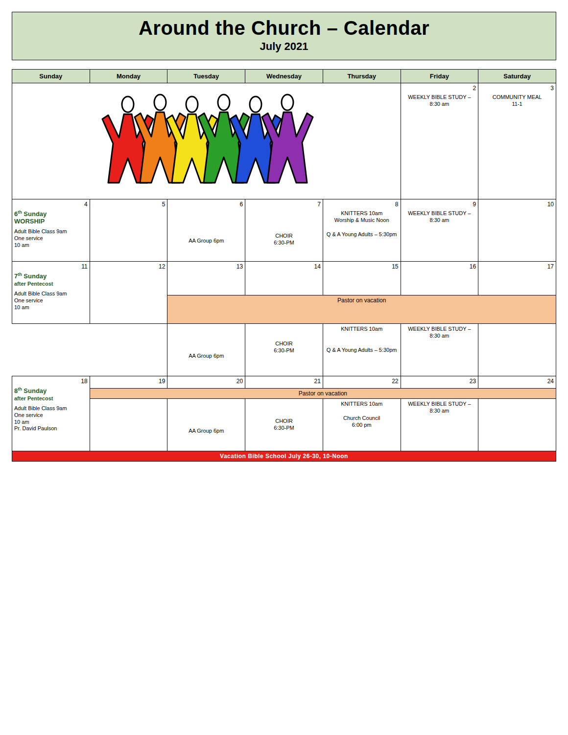Around the Church – Calendar
July 2021
| Sunday | Monday | Tuesday | Wednesday | Thursday | Friday | Saturday |
| --- | --- | --- | --- | --- | --- | --- |
| | 2 WEEKLY BIBLE STUDY – 8:30 am | 3 COMMUNITY MEAL 11-1 |
| 4 6 th Sunday WORSHIP Adult Bible Class 9am One service 10 am | 5 | 6 AA Group 6pm | 7 CHOIR 6:30-PM | 8 KNITTERS 10am Worship & Music Noon Q & A Young Adults – 5:30pm | 9 WEEKLY BIBLE STUDY – 8:30 am | 10 |
| 11 7 th Sunday after Pentecost Adult Bible Class 9am One service 10 am | 12 | 13 | 14 | 15 | 16 | 17 |
| Pastor on vacation |
| | | AA Group 6pm | CHOIR 6:30-PM | KNITTERS 10am Q & A Young Adults – 5:30pm | WEEKLY BIBLE STUDY – 8:30 am | |
| 18 8 th Sunday after Pentecost Adult Bible Class 9am One service 10 am Pr. David Paulson | 19 | 20 | 21 | 22 | 23 | 24 |
| Pastor on vacation |
| | AA Group 6pm | CHOIR 6:30-PM | KNITTERS 10am Church Council 6:00 pm | WEEKLY BIBLE STUDY – 8:30 am | |
| Vacation Bible School July 26-30, 10-Noon |